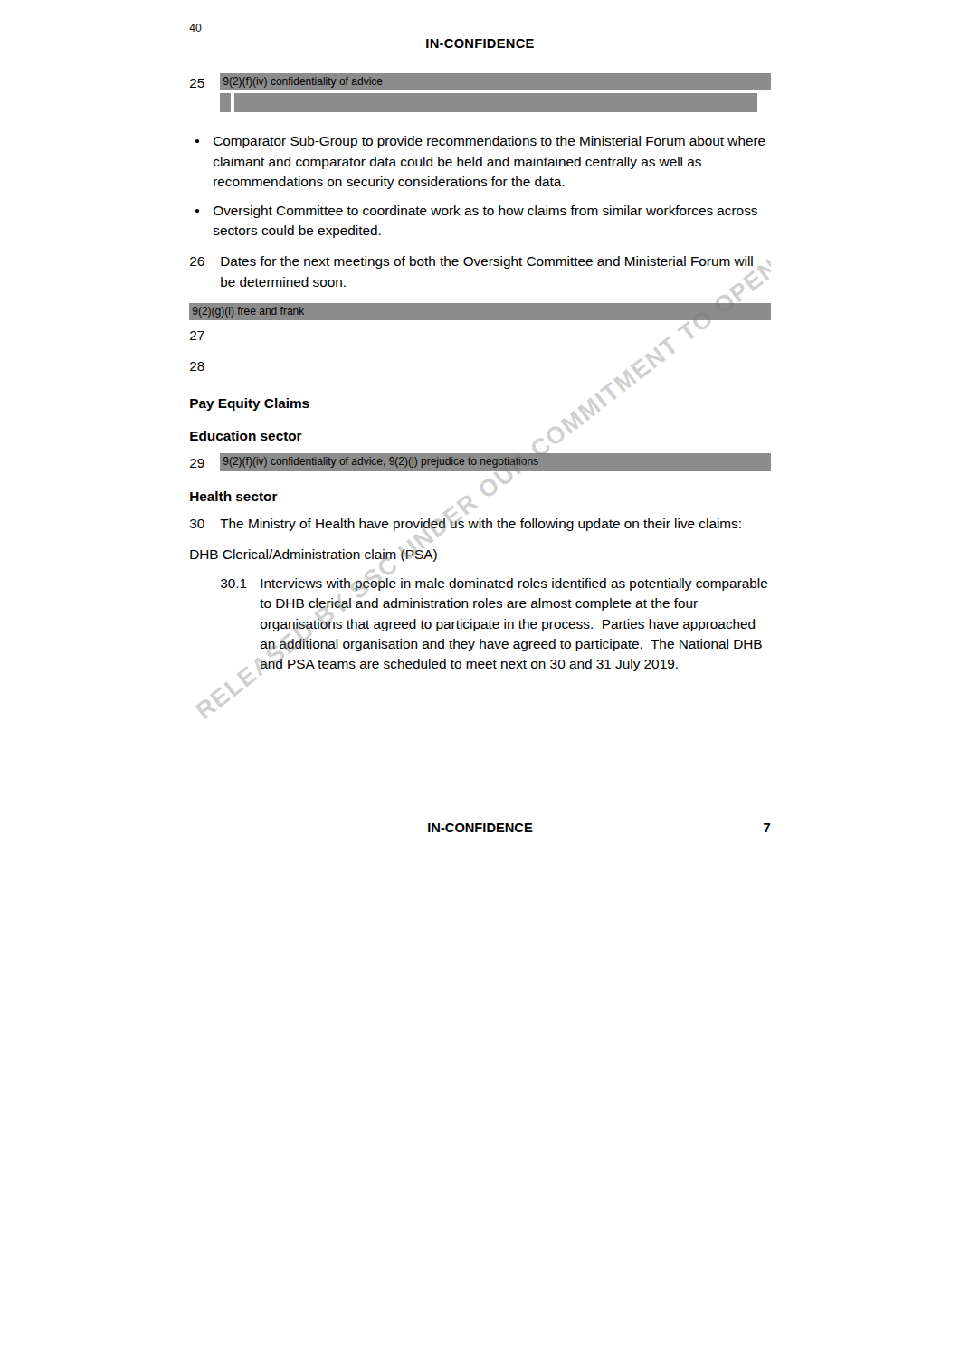40
IN-CONFIDENCE
RELEASED BY SSC UNDER OUR COMMITMENT TO OPEN GOVERNMENT
25
9(2)(f)(iv) confidentiality of advice
Comparator Sub-Group to provide recommendations to the Ministerial Forum about where claimant and comparator data could be held and maintained centrally as well as recommendations on security considerations for the data.
Oversight Committee to coordinate work as to how claims from similar workforces across sectors could be expedited.
26
Dates for the next meetings of both the Oversight Committee and Ministerial Forum will be determined soon.
9(2)(g)(i) free and frank
27
28
Pay Equity Claims
Education sector
29
9(2)(f)(iv) confidentiality of advice, 9(2)(j) prejudice to negotiations
Health sector
30
The Ministry of Health have provided us with the following update on their live claims:
DHB Clerical/Administration claim (PSA)
30.1
Interviews with people in male dominated roles identified as potentially comparable to DHB clerical and administration roles are almost complete at the four organisations that agreed to participate in the process. Parties have approached an additional organisation and they have agreed to participate. The National DHB and PSA teams are scheduled to meet next on 30 and 31 July 2019.
IN-CONFIDENCE 7